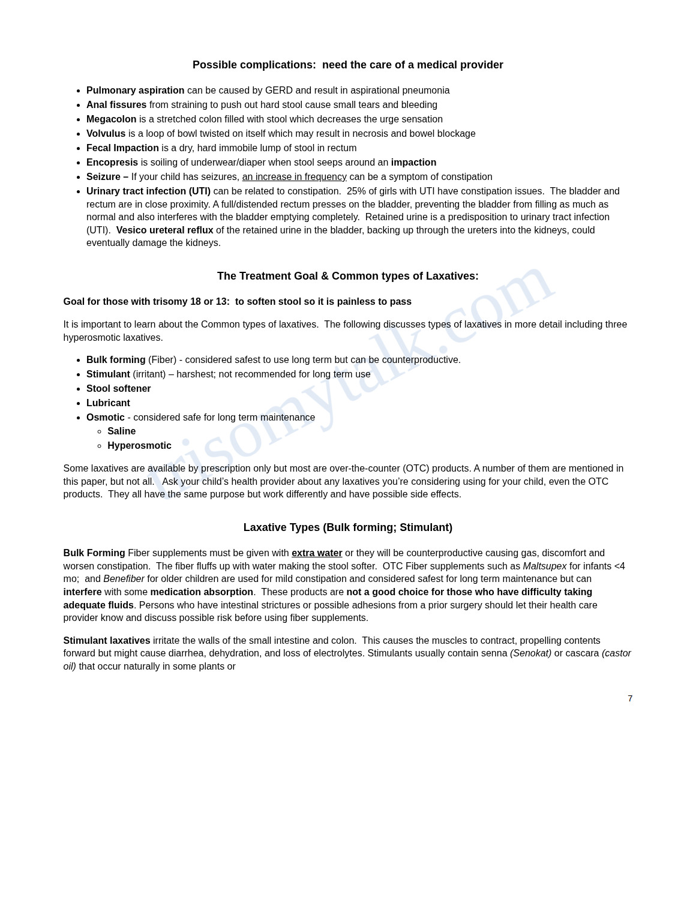trisomytalk.com
Possible complications: need the care of a medical provider
Pulmonary aspiration can be caused by GERD and result in aspirational pneumonia
Anal fissures from straining to push out hard stool cause small tears and bleeding
Megacolon is a stretched colon filled with stool which decreases the urge sensation
Volvulus is a loop of bowl twisted on itself which may result in necrosis and bowel blockage
Fecal Impaction is a dry, hard immobile lump of stool in rectum
Encopresis is soiling of underwear/diaper when stool seeps around an impaction
Seizure – If your child has seizures, an increase in frequency can be a symptom of constipation
Urinary tract infection (UTI) can be related to constipation. 25% of girls with UTI have constipation issues. The bladder and rectum are in close proximity. A full/distended rectum presses on the bladder, preventing the bladder from filling as much as normal and also interferes with the bladder emptying completely. Retained urine is a predisposition to urinary tract infection (UTI). Vesico ureteral reflux of the retained urine in the bladder, backing up through the ureters into the kidneys, could eventually damage the kidneys.
The Treatment Goal & Common types of Laxatives:
Goal for those with trisomy 18 or 13: to soften stool so it is painless to pass
It is important to learn about the Common types of laxatives. The following discusses types of laxatives in more detail including three hyperosmotic laxatives.
Bulk forming (Fiber) - considered safest to use long term but can be counterproductive.
Stimulant (irritant) – harshest; not recommended for long term use
Stool softener
Lubricant
Osmotic - considered safe for long term maintenance
Saline
Hyperosmotic
Some laxatives are available by prescription only but most are over-the-counter (OTC) products. A number of them are mentioned in this paper, but not all. Ask your child’s health provider about any laxatives you’re considering using for your child, even the OTC products. They all have the same purpose but work differently and have possible side effects.
Laxative Types (Bulk forming; Stimulant)
Bulk Forming Fiber supplements must be given with extra water or they will be counterproductive causing gas, discomfort and worsen constipation. The fiber fluffs up with water making the stool softer. OTC Fiber supplements such as Maltsupex for infants <4 mo; and Benefiber for older children are used for mild constipation and considered safest for long term maintenance but can interfere with some medication absorption. These products are not a good choice for those who have difficulty taking adequate fluids. Persons who have intestinal strictures or possible adhesions from a prior surgery should let their health care provider know and discuss possible risk before using fiber supplements.
Stimulant laxatives irritate the walls of the small intestine and colon. This causes the muscles to contract, propelling contents forward but might cause diarrhea, dehydration, and loss of electrolytes. Stimulants usually contain senna (Senokat) or cascara (castor oil) that occur naturally in some plants or
7